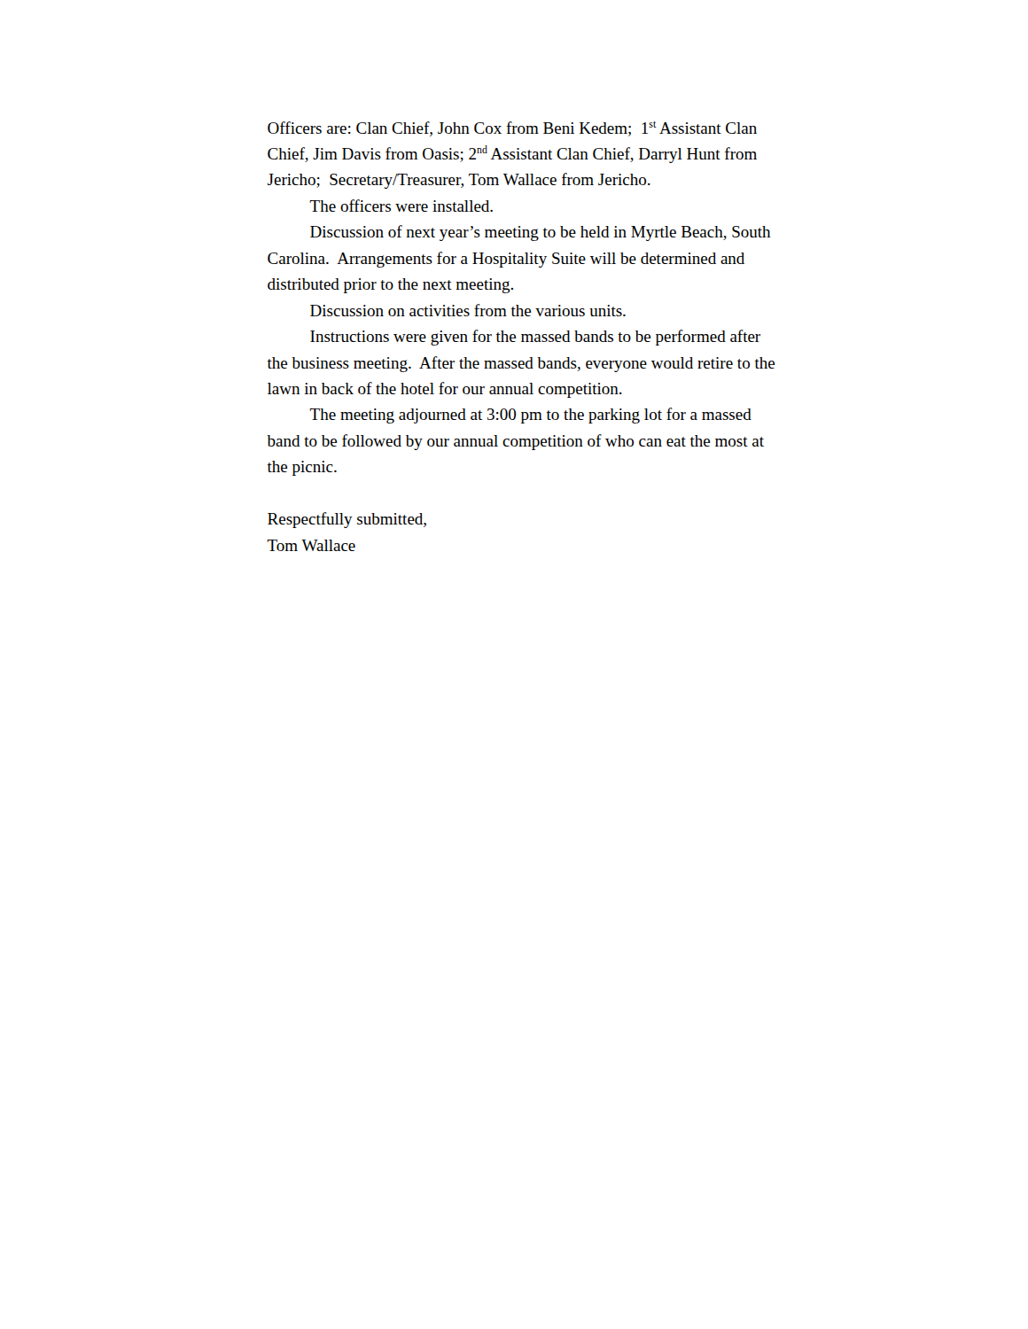Officers are: Clan Chief, John Cox from Beni Kedem; 1st Assistant Clan Chief, Jim Davis from Oasis; 2nd Assistant Clan Chief, Darryl Hunt from Jericho; Secretary/Treasurer, Tom Wallace from Jericho.
The officers were installed.
Discussion of next year’s meeting to be held in Myrtle Beach, South Carolina. Arrangements for a Hospitality Suite will be determined and distributed prior to the next meeting.
Discussion on activities from the various units.
Instructions were given for the massed bands to be performed after the business meeting. After the massed bands, everyone would retire to the lawn in back of the hotel for our annual competition.
The meeting adjourned at 3:00 pm to the parking lot for a massed band to be followed by our annual competition of who can eat the most at the picnic.
Respectfully submitted,
Tom Wallace